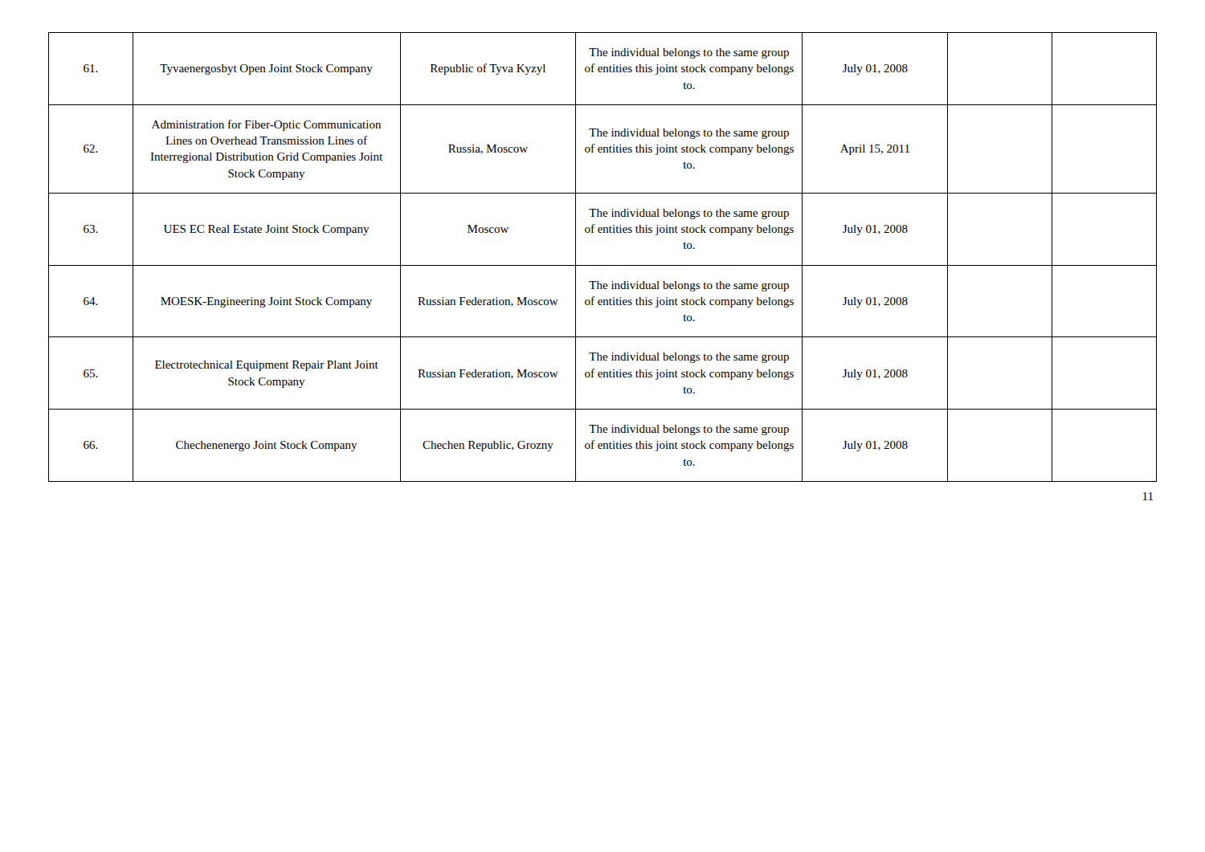| 61. | Tyvaenergosbyt Open Joint Stock Company | Republic of Tyva Kyzyl | The individual belongs to the same group of entities this joint stock company belongs to. | July 01, 2008 | | |
| 62. | Administration for Fiber-Optic Communication Lines on Overhead Transmission Lines of Interregional Distribution Grid Companies Joint Stock Company | Russia, Moscow | The individual belongs to the same group of entities this joint stock company belongs to. | April 15, 2011 | | |
| 63. | UES EC Real Estate Joint Stock Company | Moscow | The individual belongs to the same group of entities this joint stock company belongs to. | July 01, 2008 | | |
| 64. | MOESK-Engineering Joint Stock Company | Russian Federation, Moscow | The individual belongs to the same group of entities this joint stock company belongs to. | July 01, 2008 | | |
| 65. | Electrotechnical Equipment Repair Plant Joint Stock Company | Russian Federation, Moscow | The individual belongs to the same group of entities this joint stock company belongs to. | July 01, 2008 | | |
| 66. | Chechenenergo Joint Stock Company | Chechen Republic, Grozny | The individual belongs to the same group of entities this joint stock company belongs to. | July 01, 2008 | | |
11